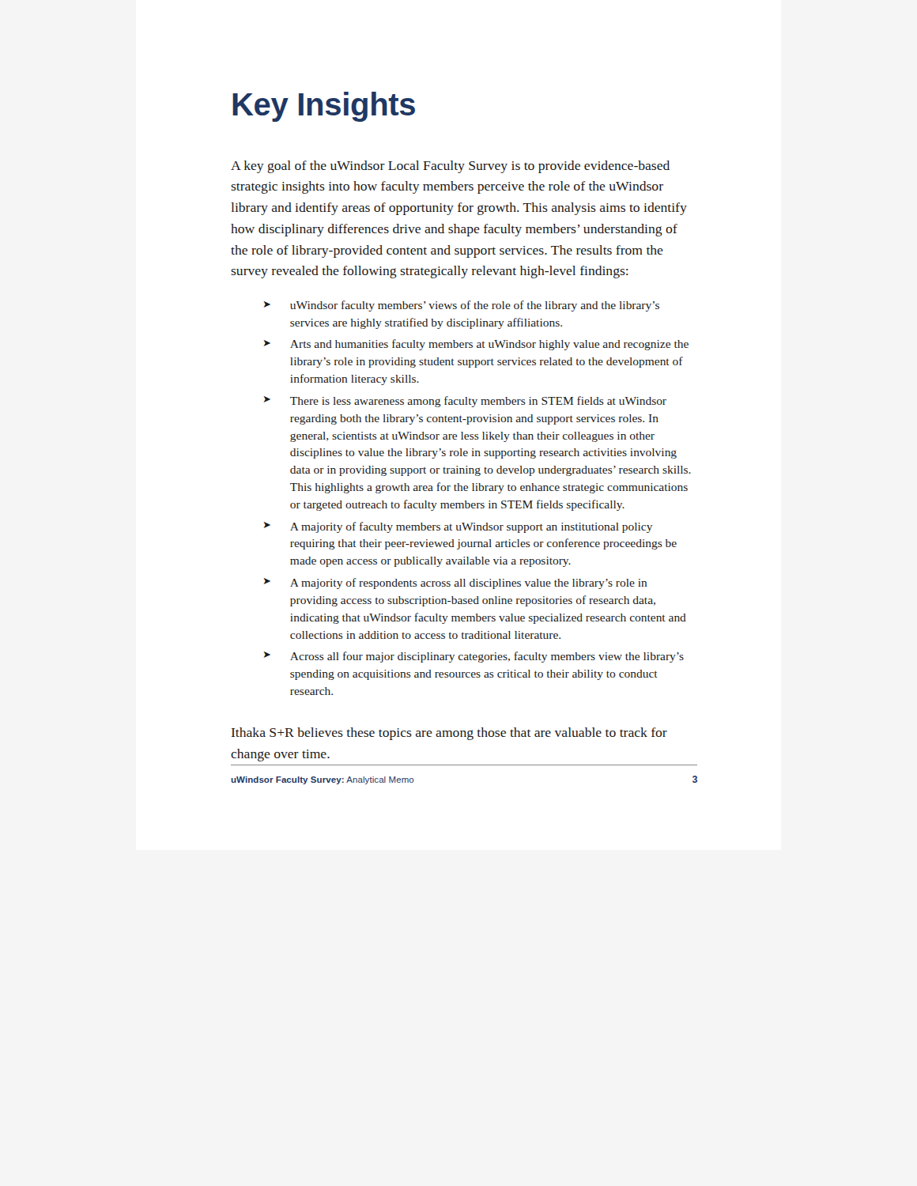Key Insights
A key goal of the uWindsor Local Faculty Survey is to provide evidence-based strategic insights into how faculty members perceive the role of the uWindsor library and identify areas of opportunity for growth. This analysis aims to identify how disciplinary differences drive and shape faculty members’ understanding of the role of library-provided content and support services. The results from the survey revealed the following strategically relevant high-level findings:
uWindsor faculty members’ views of the role of the library and the library’s services are highly stratified by disciplinary affiliations.
Arts and humanities faculty members at uWindsor highly value and recognize the library’s role in providing student support services related to the development of information literacy skills.
There is less awareness among faculty members in STEM fields at uWindsor regarding both the library’s content-provision and support services roles. In general, scientists at uWindsor are less likely than their colleagues in other disciplines to value the library’s role in supporting research activities involving data or in providing support or training to develop undergraduates’ research skills. This highlights a growth area for the library to enhance strategic communications or targeted outreach to faculty members in STEM fields specifically.
A majority of faculty members at uWindsor support an institutional policy requiring that their peer-reviewed journal articles or conference proceedings be made open access or publically available via a repository.
A majority of respondents across all disciplines value the library’s role in providing access to subscription-based online repositories of research data, indicating that uWindsor faculty members value specialized research content and collections in addition to access to traditional literature.
Across all four major disciplinary categories, faculty members view the library’s spending on acquisitions and resources as critical to their ability to conduct research.
Ithaka S+R believes these topics are among those that are valuable to track for change over time.
uWindsor Faculty Survey: Analytical Memo
3